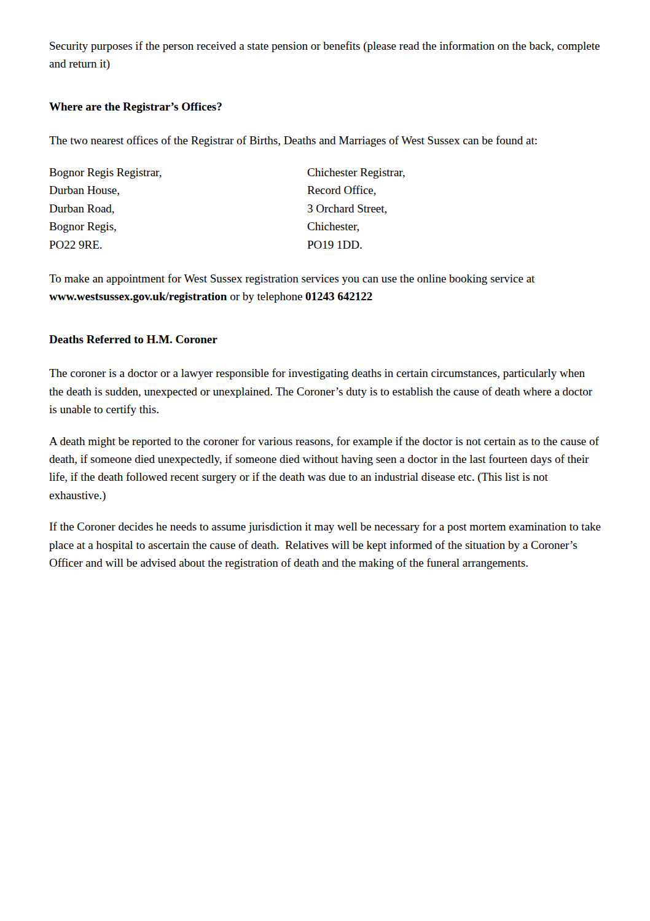Security purposes if the person received a state pension or benefits (please read the information on the back, complete and return it)
Where are the Registrar’s Offices?
The two nearest offices of the Registrar of Births, Deaths and Marriages of West Sussex can be found at:
| Bognor Regis Registrar, | Chichester Registrar, |
| Durban House, | Record Office, |
| Durban Road, | 3 Orchard Street, |
| Bognor Regis, | Chichester, |
| PO22 9RE. | PO19 1DD. |
To make an appointment for West Sussex registration services you can use the online booking service at www.westsussex.gov.uk/registration or by telephone 01243 642122
Deaths Referred to H.M. Coroner
The coroner is a doctor or a lawyer responsible for investigating deaths in certain circumstances, particularly when the death is sudden, unexpected or unexplained. The Coroner’s duty is to establish the cause of death where a doctor is unable to certify this.
A death might be reported to the coroner for various reasons, for example if the doctor is not certain as to the cause of death, if someone died unexpectedly, if someone died without having seen a doctor in the last fourteen days of their life, if the death followed recent surgery or if the death was due to an industrial disease etc. (This list is not exhaustive.)
If the Coroner decides he needs to assume jurisdiction it may well be necessary for a post mortem examination to take place at a hospital to ascertain the cause of death. Relatives will be kept informed of the situation by a Coroner’s Officer and will be advised about the registration of death and the making of the funeral arrangements.